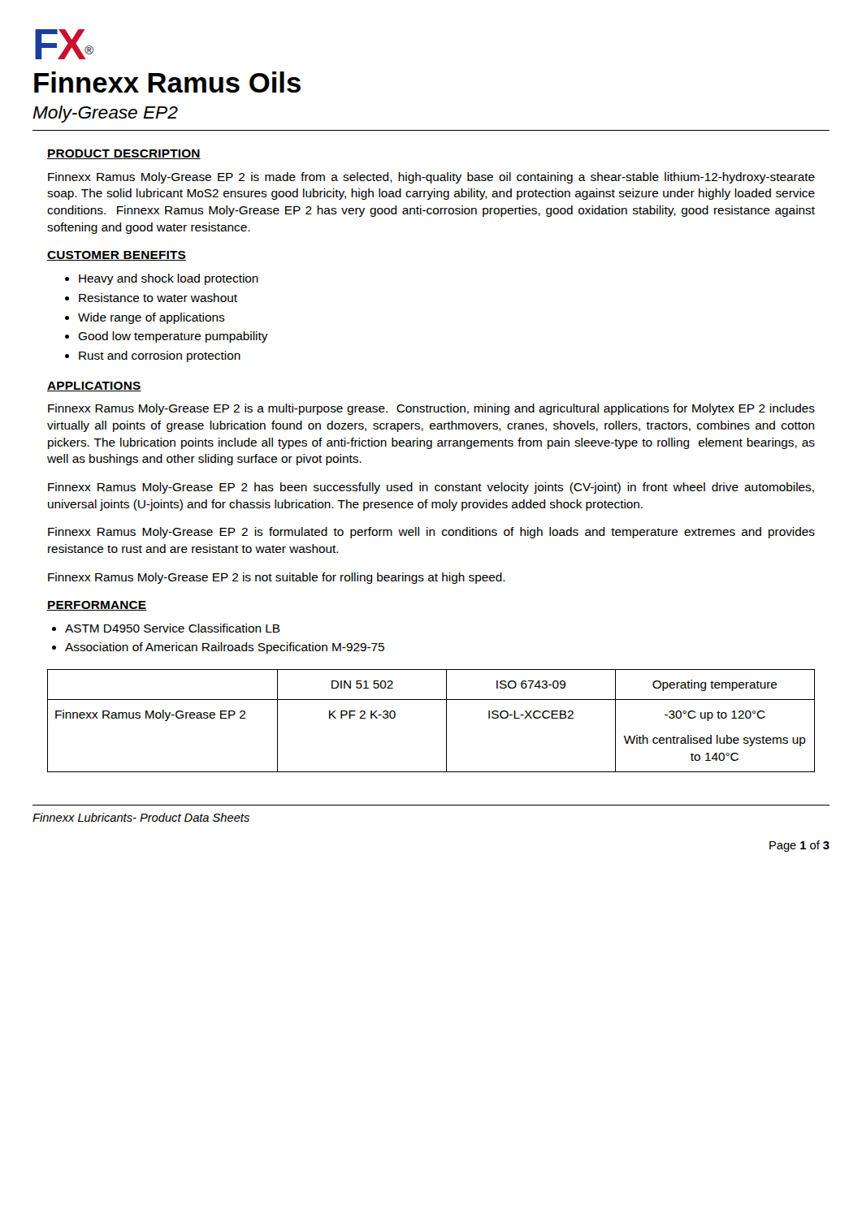FX®
Finnexx Ramus Oils
Moly-Grease EP2
PRODUCT DESCRIPTION
Finnexx Ramus Moly-Grease EP 2 is made from a selected, high-quality base oil containing a shear-stable lithium-12-hydroxy-stearate soap. The solid lubricant MoS2 ensures good lubricity, high load carrying ability, and protection against seizure under highly loaded service conditions. Finnexx Ramus Moly-Grease EP 2 has very good anti-corrosion properties, good oxidation stability, good resistance against softening and good water resistance.
CUSTOMER BENEFITS
Heavy and shock load protection
Resistance to water washout
Wide range of applications
Good low temperature pumpability
Rust and corrosion protection
APPLICATIONS
Finnexx Ramus Moly-Grease EP 2 is a multi-purpose grease. Construction, mining and agricultural applications for Molytex EP 2 includes virtually all points of grease lubrication found on dozers, scrapers, earthmovers, cranes, shovels, rollers, tractors, combines and cotton pickers. The lubrication points include all types of anti-friction bearing arrangements from pain sleeve-type to rolling element bearings, as well as bushings and other sliding surface or pivot points.
Finnexx Ramus Moly-Grease EP 2 has been successfully used in constant velocity joints (CV-joint) in front wheel drive automobiles, universal joints (U-joints) and for chassis lubrication. The presence of moly provides added shock protection.
Finnexx Ramus Moly-Grease EP 2 is formulated to perform well in conditions of high loads and temperature extremes and provides resistance to rust and are resistant to water washout.
Finnexx Ramus Moly-Grease EP 2 is not suitable for rolling bearings at high speed.
PERFORMANCE
ASTM D4950 Service Classification LB
Association of American Railroads Specification M-929-75
| | DIN 51 502 | ISO 6743-09 | Operating temperature |
| --- | --- | --- | --- |
| Finnexx Ramus Moly-Grease EP 2 | K PF 2 K-30 | ISO-L-XCCEB2 | -30°C up to 120°C With centralised lube systems up to 140°C |
Finnexx Lubricants- Product Data Sheets
Page 1 of 3